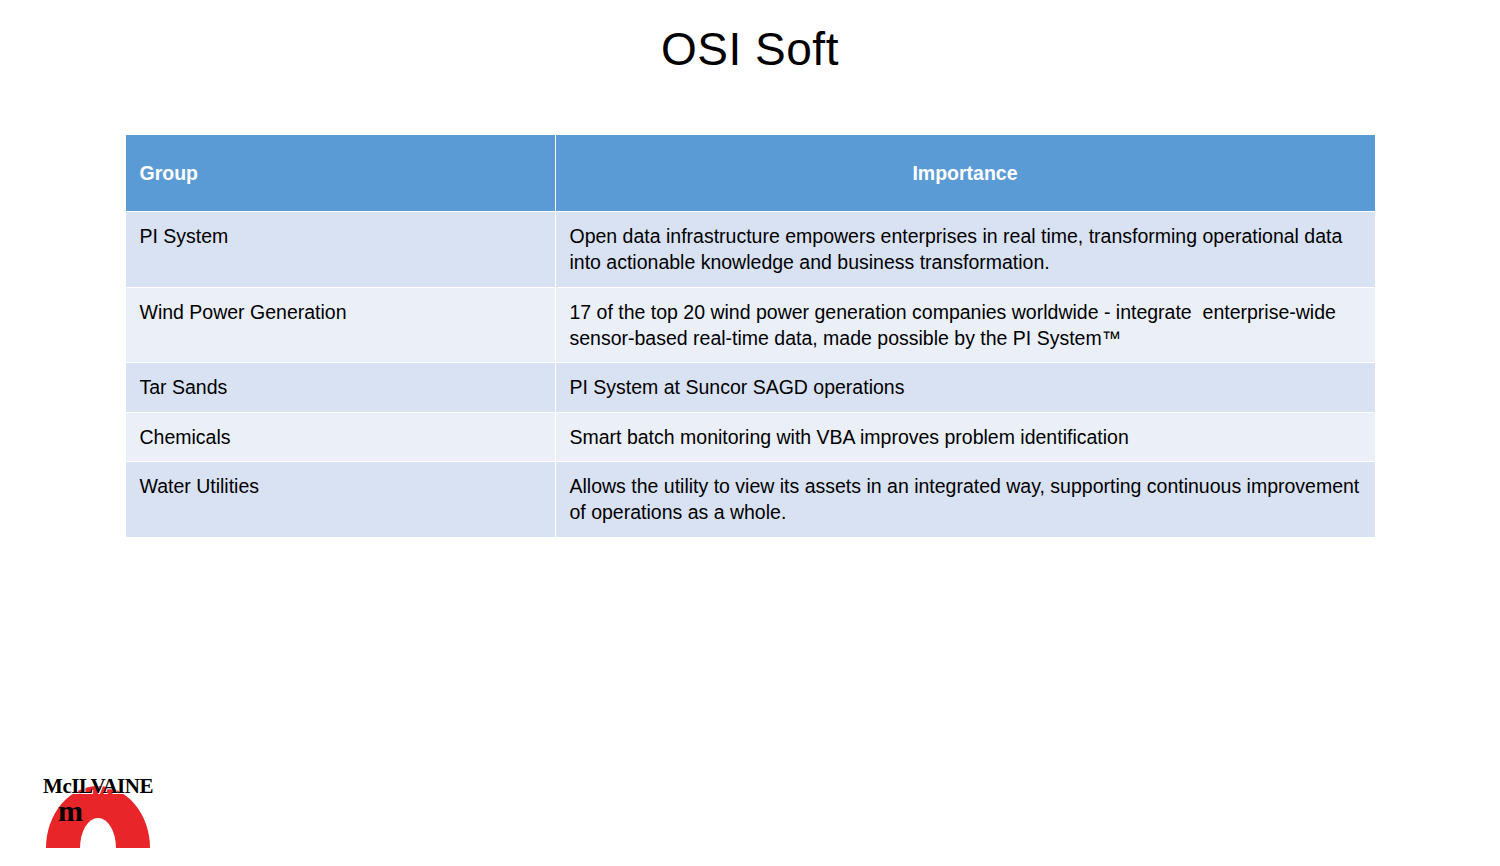OSI Soft
| Group | Importance |
| --- | --- |
| PI System | Open data infrastructure empowers enterprises in real time, transforming operational data into actionable knowledge and business transformation. |
| Wind Power Generation | 17 of the top 20 wind power generation companies worldwide - integrate enterprise-wide sensor-based real-time data, made possible by the PI System™ |
| Tar Sands | PI System at Suncor SAGD operations |
| Chemicals | Smart batch monitoring with VBA improves problem identification |
| Water Utilities | Allows the utility to view its assets in an integrated way, supporting continuous improvement of operations as a whole. |
McILVAINE
m